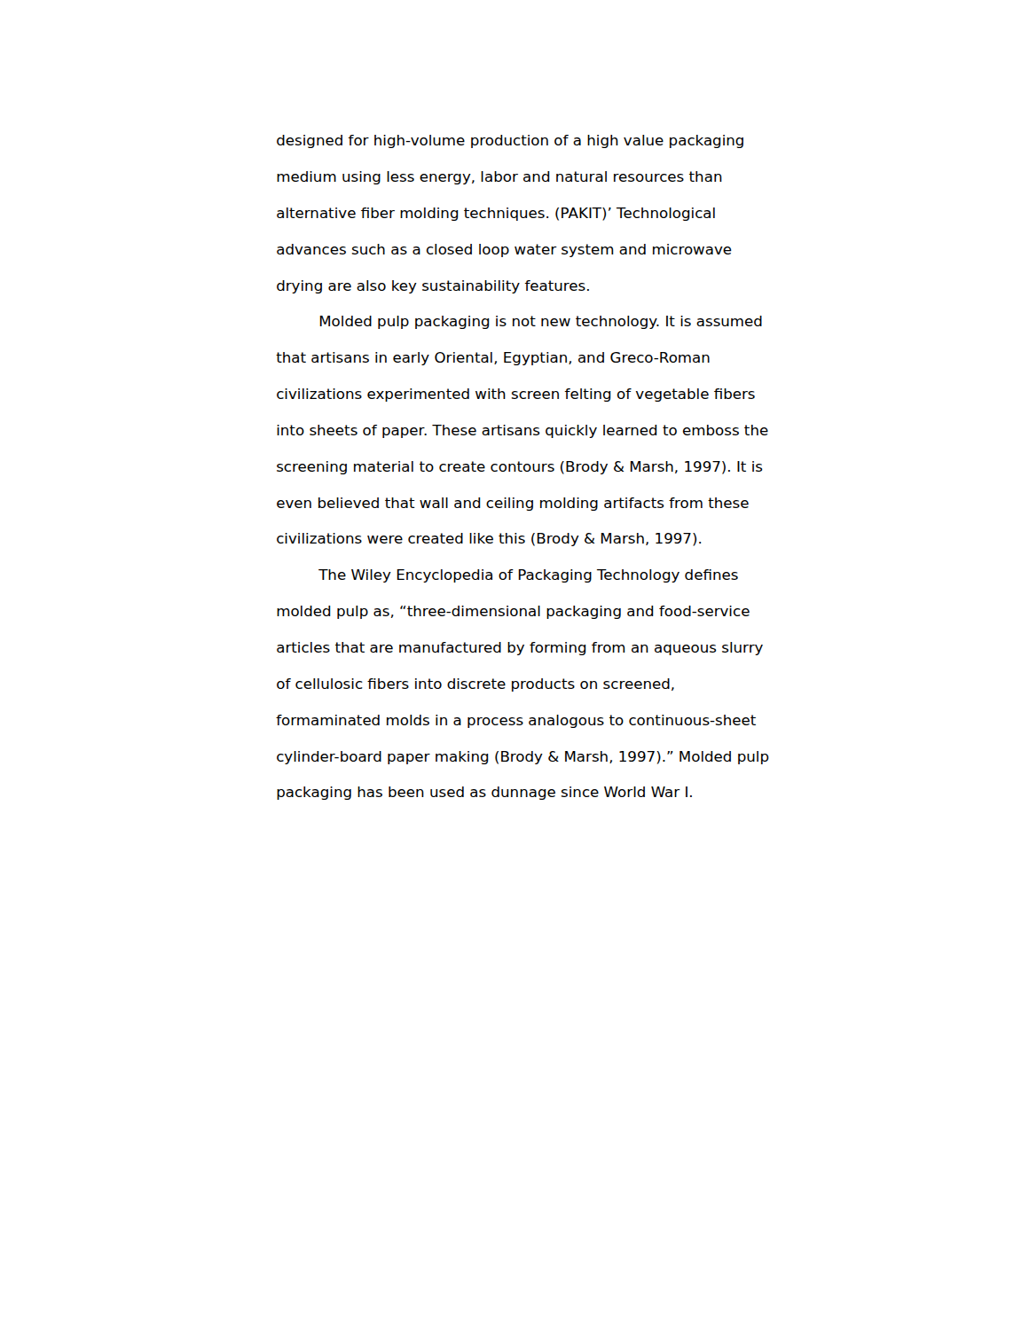designed for high-volume production of a high value packaging medium using less energy, labor and natural resources than alternative fiber molding techniques. (PAKIT)’ Technological advances such as a closed loop water system and microwave drying are also key sustainability features.
Molded pulp packaging is not new technology. It is assumed that artisans in early Oriental, Egyptian, and Greco-Roman civilizations experimented with screen felting of vegetable fibers into sheets of paper. These artisans quickly learned to emboss the screening material to create contours (Brody & Marsh, 1997). It is even believed that wall and ceiling molding artifacts from these civilizations were created like this (Brody & Marsh, 1997).
The Wiley Encyclopedia of Packaging Technology defines molded pulp as, “three-dimensional packaging and food-service articles that are manufactured by forming from an aqueous slurry of cellulosic fibers into discrete products on screened, formaminated molds in a process analogous to continuous-sheet cylinder-board paper making (Brody & Marsh, 1997).” Molded pulp packaging has been used as dunnage since World War I.